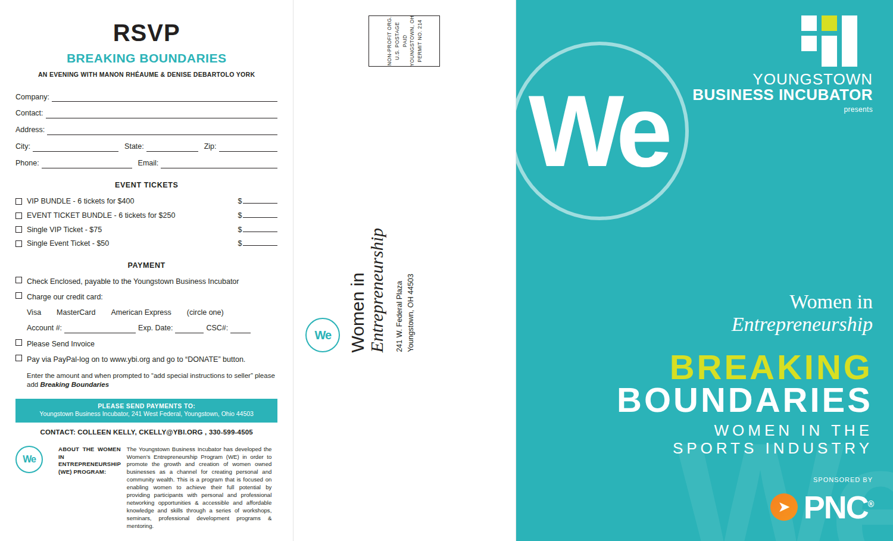RSVP
BREAKING BOUNDARIES
AN EVENING WITH MANON RHÉAUME & DENISE DEBARTOLO YORK
Company:
Contact:
Address:
City:
State:
Zip:
Phone:
Email:
EVENT TICKETS
VIP BUNDLE - 6 tickets for $400$
EVENT TICKET BUNDLE - 6 tickets for $250$
Single VIP Ticket - $75$
Single Event Ticket - $50$
PAYMENT
Check Enclosed, payable to the Youngstown Business Incubator
Charge our credit card:
Visa MasterCard American Express (circle one)
Account #: Exp. Date: CSC#:
Please Send Invoice
Pay via PayPal-log on to www.ybi.org and go to “DONATE” button.
Enter the amount and when prompted to “add special instructions to seller” please add Breaking Boundaries
PLEASE SEND PAYMENTS TO: Youngstown Business Incubator, 241 West Federal, Youngstown, Ohio 44503
CONTACT: COLLEEN KELLY, CKELLY@YBI.ORG , 330-599-4505
We
ABOUT THE WOMEN IN ENTREPRENEURSHIP (WE) PROGRAM:
The Youngstown Business Incubator has developed the Women’s Entrepreneurship Program (WE) in order to promote the growth and creation of women owned businesses as a channel for creating personal and community wealth. This is a program that is focused on enabling women to achieve their full potential by providing participants with personal and professional networking opportunities & accessible and affordable knowledge and skills through a series of workshops, seminars, professional development programs & mentoring.
NON-PROFIT ORG.
U.S. POSTAGE
PAID
YOUNGSTOWN, OH
PERMIT NO. 214
We
Women in
Entrepreneurship
241 W. Federal Plaza
Youngstown, OH 44503
YOUNGSTOWN BUSINESS INCUBATOR
presents
We
We
Women inEntrepreneurship
BREAKING BOUNDARIES
WOMEN IN THE
SPORTS INDUSTRY
SPONSORED BY
➤
PNC®